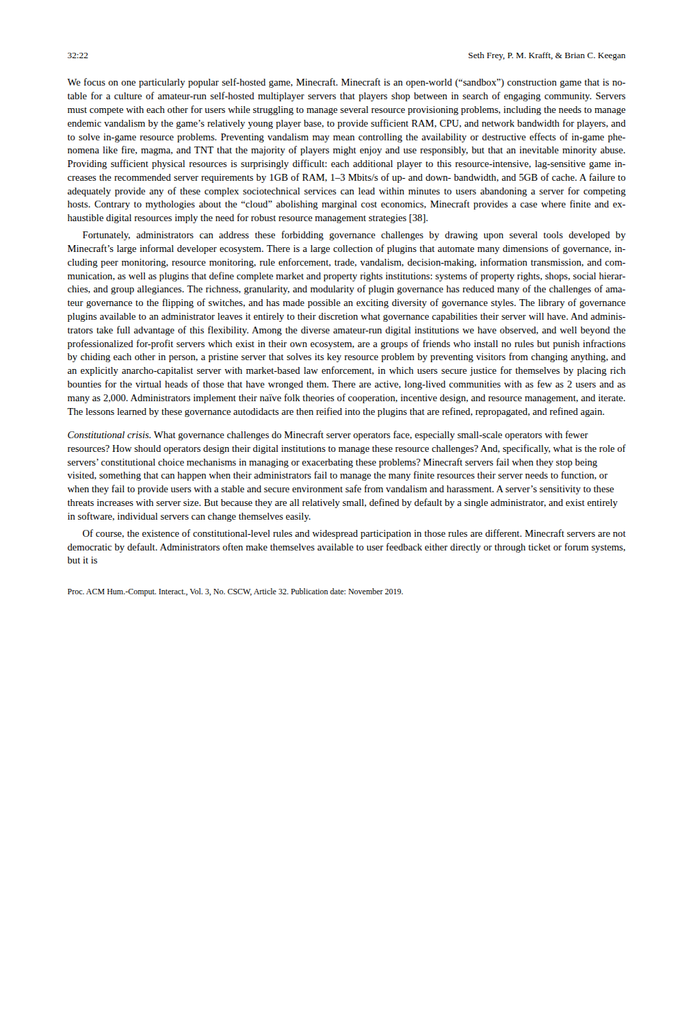32:22 Seth Frey, P. M. Krafft, & Brian C. Keegan
We focus on one particularly popular self-hosted game, Minecraft. Minecraft is an open-world (“sandbox”) construction game that is notable for a culture of amateur-run self-hosted multiplayer servers that players shop between in search of engaging community. Servers must compete with each other for users while struggling to manage several resource provisioning problems, including the needs to manage endemic vandalism by the game’s relatively young player base, to provide sufficient RAM, CPU, and network bandwidth for players, and to solve in-game resource problems. Preventing vandalism may mean controlling the availability or destructive effects of in-game phenomena like fire, magma, and TNT that the majority of players might enjoy and use responsibly, but that an inevitable minority abuse. Providing sufficient physical resources is surprisingly difficult: each additional player to this resource-intensive, lag-sensitive game increases the recommended server requirements by 1GB of RAM, 1–3 Mbits/s of up- and down- bandwidth, and 5GB of cache. A failure to adequately provide any of these complex sociotechnical services can lead within minutes to users abandoning a server for competing hosts. Contrary to mythologies about the “cloud” abolishing marginal cost economics, Minecraft provides a case where finite and exhaustible digital resources imply the need for robust resource management strategies [38].
Fortunately, administrators can address these forbidding governance challenges by drawing upon several tools developed by Minecraft’s large informal developer ecosystem. There is a large collection of plugins that automate many dimensions of governance, including peer monitoring, resource monitoring, rule enforcement, trade, vandalism, decision-making, information transmission, and communication, as well as plugins that define complete market and property rights institutions: systems of property rights, shops, social hierarchies, and group allegiances. The richness, granularity, and modularity of plugin governance has reduced many of the challenges of amateur governance to the flipping of switches, and has made possible an exciting diversity of governance styles. The library of governance plugins available to an administrator leaves it entirely to their discretion what governance capabilities their server will have. And administrators take full advantage of this flexibility. Among the diverse amateur-run digital institutions we have observed, and well beyond the professionalized for-profit servers which exist in their own ecosystem, are a groups of friends who install no rules but punish infractions by chiding each other in person, a pristine server that solves its key resource problem by preventing visitors from changing anything, and an explicitly anarcho-capitalist server with market-based law enforcement, in which users secure justice for themselves by placing rich bounties for the virtual heads of those that have wronged them. There are active, long-lived communities with as few as 2 users and as many as 2,000. Administrators implement their naïve folk theories of cooperation, incentive design, and resource management, and iterate. The lessons learned by these governance autodidacts are then reified into the plugins that are refined, repropagated, and refined again.
Constitutional crisis.
What governance challenges do Minecraft server operators face, especially small-scale operators with fewer resources? How should operators design their digital institutions to manage these resource challenges? And, specifically, what is the role of servers’ constitutional choice mechanisms in managing or exacerbating these problems? Minecraft servers fail when they stop being visited, something that can happen when their administrators fail to manage the many finite resources their server needs to function, or when they fail to provide users with a stable and secure environment safe from vandalism and harassment. A server’s sensitivity to these threats increases with server size. But because they are all relatively small, defined by default by a single administrator, and exist entirely in software, individual servers can change themselves easily.
Of course, the existence of constitutional-level rules and widespread participation in those rules are different. Minecraft servers are not democratic by default. Administrators often make themselves available to user feedback either directly or through ticket or forum systems, but it is
Proc. ACM Hum.-Comput. Interact., Vol. 3, No. CSCW, Article 32. Publication date: November 2019.